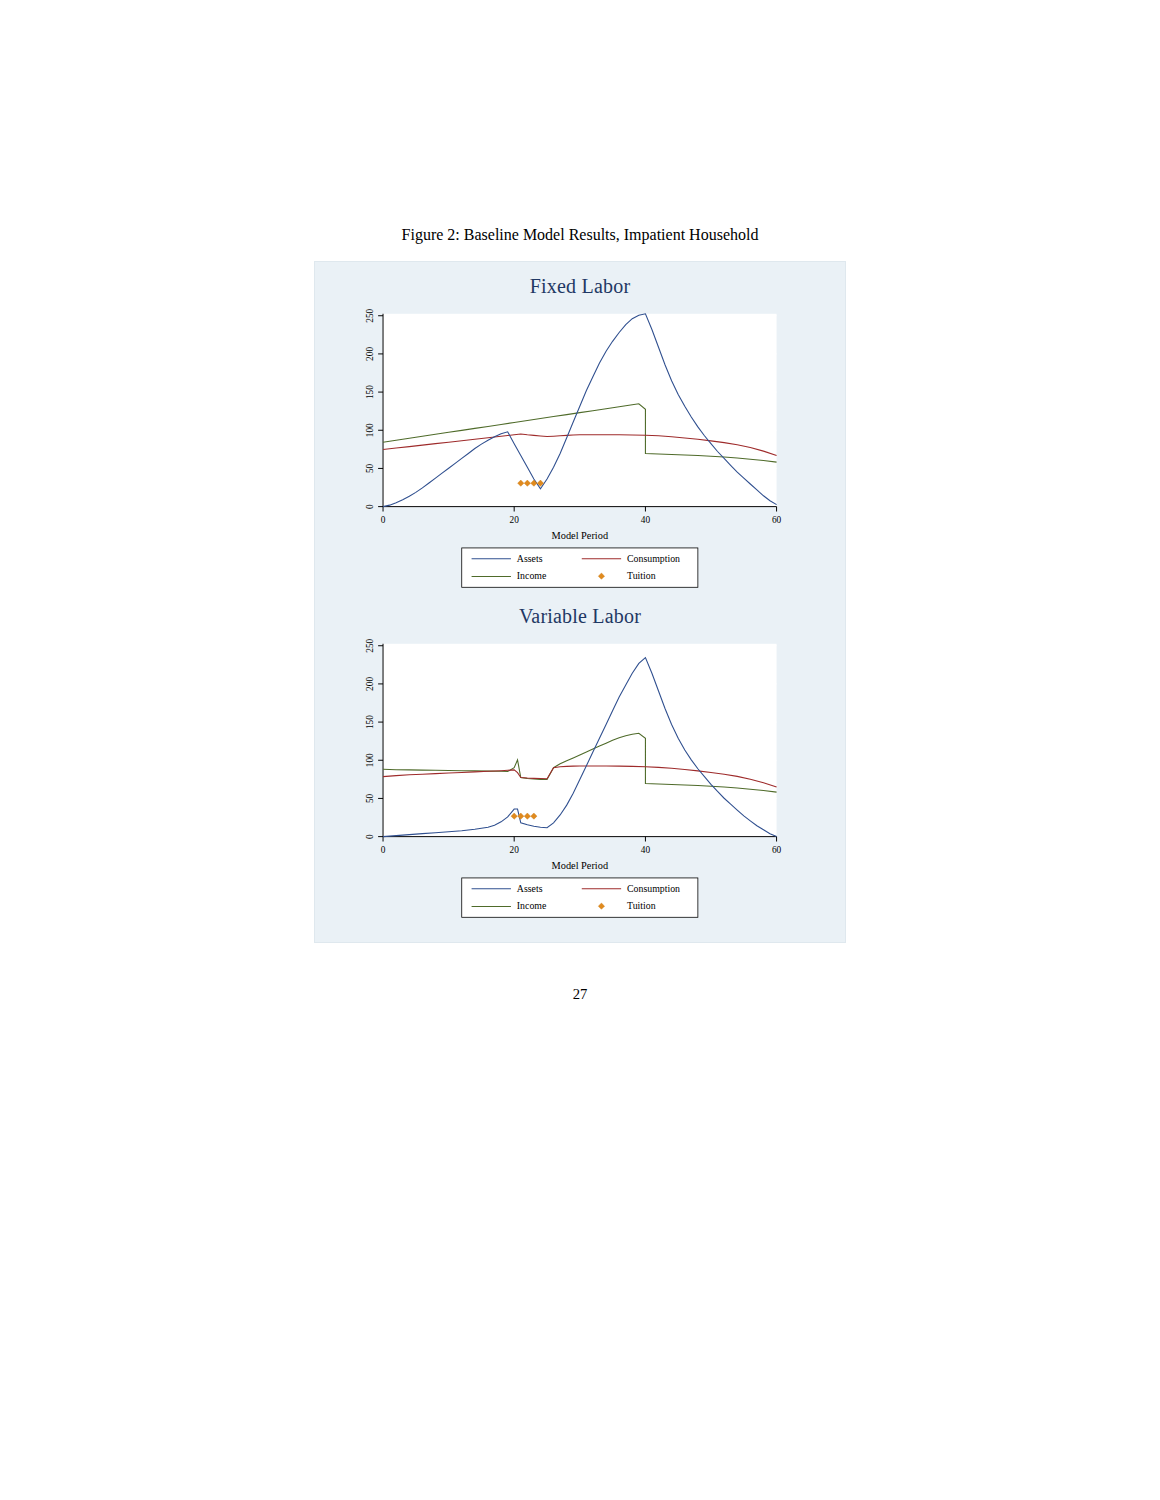Figure 2: Baseline Model Results, Impatient Household
Fixed Labor
0 50 100 150 200 250 0 20 40 60 Model Period Assets Consumption Income Tuition
Variable Labor
0 50 100 150 200 250 0 20 40 60 Model Period Assets Consumption Income Tuition
27